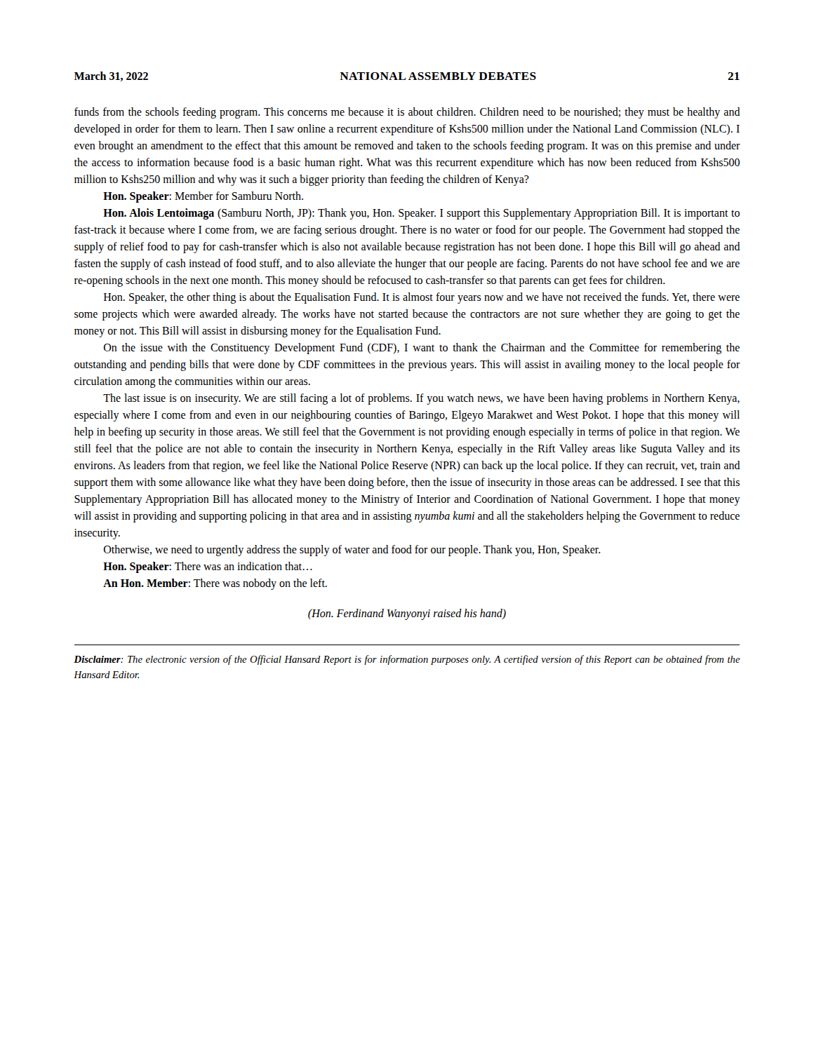March 31, 2022 NATIONAL ASSEMBLY DEBATES 21
funds from the schools feeding program. This concerns me because it is about children. Children need to be nourished; they must be healthy and developed in order for them to learn. Then I saw online a recurrent expenditure of Kshs500 million under the National Land Commission (NLC). I even brought an amendment to the effect that this amount be removed and taken to the schools feeding program. It was on this premise and under the access to information because food is a basic human right. What was this recurrent expenditure which has now been reduced from Kshs500 million to Kshs250 million and why was it such a bigger priority than feeding the children of Kenya?
Hon. Speaker: Member for Samburu North.
Hon. Alois Lentoimaga (Samburu North, JP): Thank you, Hon. Speaker. I support this Supplementary Appropriation Bill. It is important to fast-track it because where I come from, we are facing serious drought. There is no water or food for our people. The Government had stopped the supply of relief food to pay for cash-transfer which is also not available because registration has not been done. I hope this Bill will go ahead and fasten the supply of cash instead of food stuff, and to also alleviate the hunger that our people are facing. Parents do not have school fee and we are re-opening schools in the next one month. This money should be refocused to cash-transfer so that parents can get fees for children.
Hon. Speaker, the other thing is about the Equalisation Fund. It is almost four years now and we have not received the funds. Yet, there were some projects which were awarded already. The works have not started because the contractors are not sure whether they are going to get the money or not. This Bill will assist in disbursing money for the Equalisation Fund.
On the issue with the Constituency Development Fund (CDF), I want to thank the Chairman and the Committee for remembering the outstanding and pending bills that were done by CDF committees in the previous years. This will assist in availing money to the local people for circulation among the communities within our areas.
The last issue is on insecurity. We are still facing a lot of problems. If you watch news, we have been having problems in Northern Kenya, especially where I come from and even in our neighbouring counties of Baringo, Elgeyo Marakwet and West Pokot. I hope that this money will help in beefing up security in those areas. We still feel that the Government is not providing enough especially in terms of police in that region. We still feel that the police are not able to contain the insecurity in Northern Kenya, especially in the Rift Valley areas like Suguta Valley and its environs. As leaders from that region, we feel like the National Police Reserve (NPR) can back up the local police. If they can recruit, vet, train and support them with some allowance like what they have been doing before, then the issue of insecurity in those areas can be addressed. I see that this Supplementary Appropriation Bill has allocated money to the Ministry of Interior and Coordination of National Government. I hope that money will assist in providing and supporting policing in that area and in assisting nyumba kumi and all the stakeholders helping the Government to reduce insecurity.
Otherwise, we need to urgently address the supply of water and food for our people. Thank you, Hon, Speaker.
Hon. Speaker: There was an indication that…
An Hon. Member: There was nobody on the left.
(Hon. Ferdinand Wanyonyi raised his hand)
Disclaimer: The electronic version of the Official Hansard Report is for information purposes only. A certified version of this Report can be obtained from the Hansard Editor.